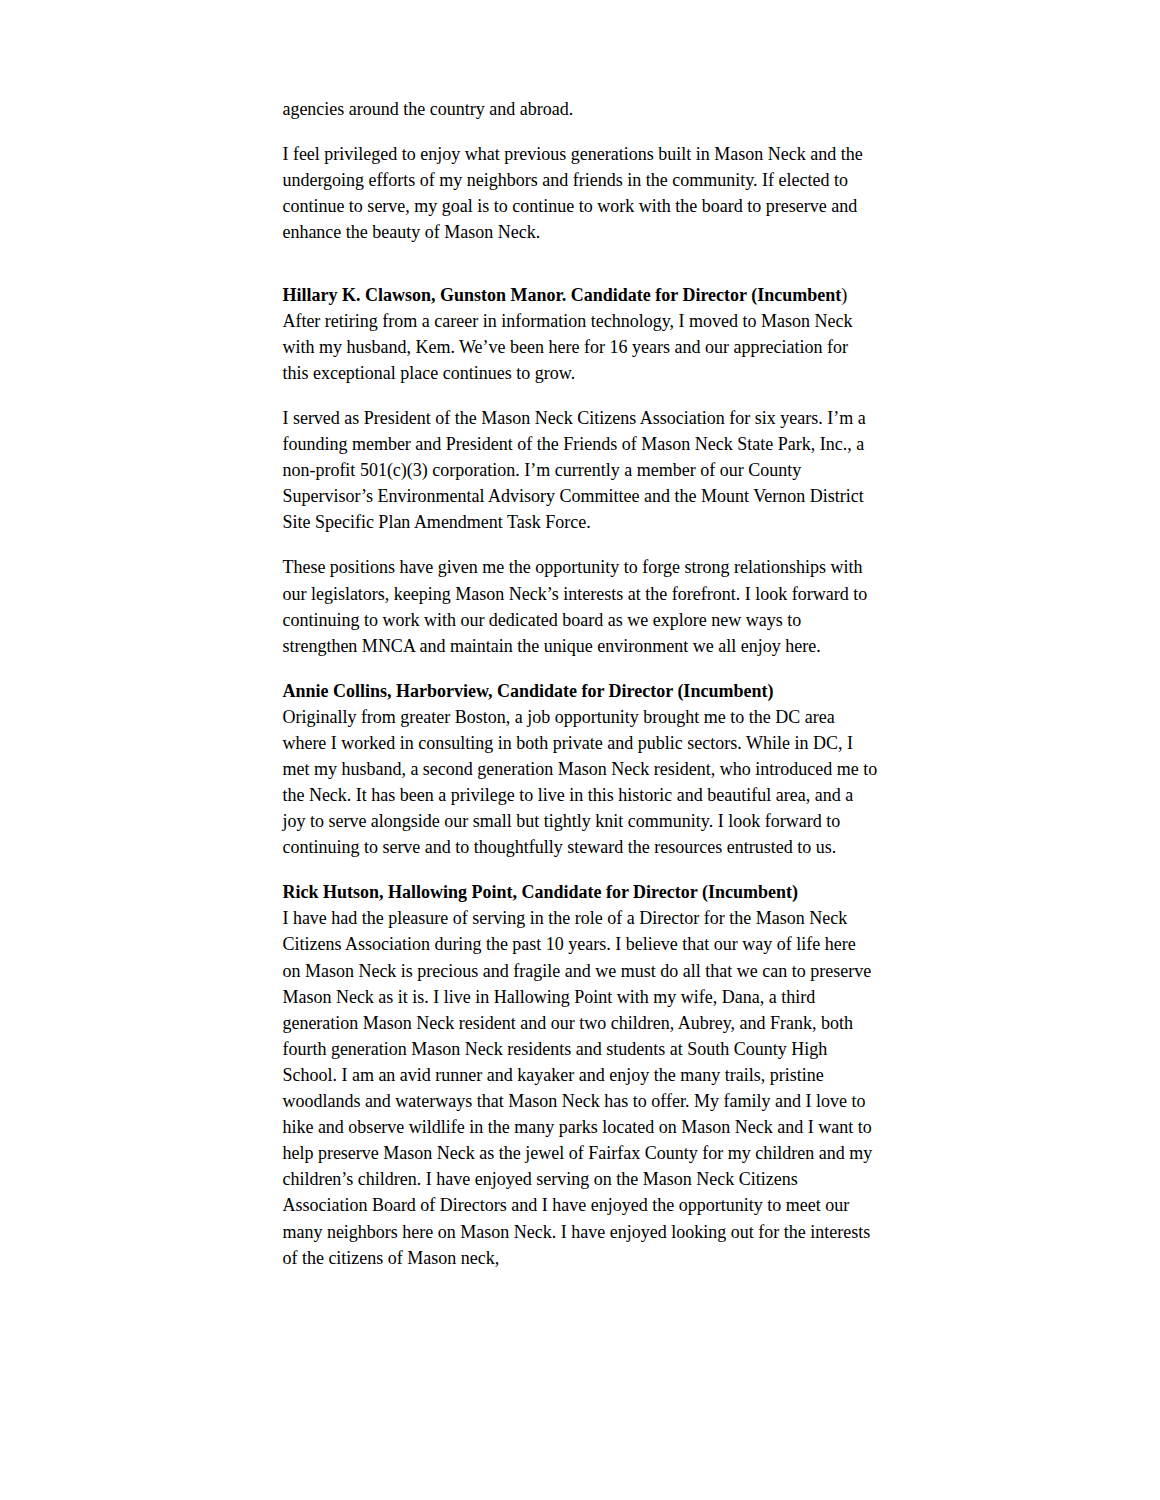agencies around the country and abroad.
I feel privileged to enjoy what previous generations built in Mason Neck and the undergoing efforts of my neighbors and friends in the community. If elected to continue to serve, my goal is to continue to work with the board to preserve and enhance the beauty of Mason Neck.
Hillary K. Clawson, Gunston Manor. Candidate for Director (Incumbent)
After retiring from a career in information technology, I moved to Mason Neck with my husband, Kem. We’ve been here for 16 years and our appreciation for this exceptional place continues to grow.
I served as President of the Mason Neck Citizens Association for six years. I’m a founding member and President of the Friends of Mason Neck State Park, Inc., a non-profit 501(c)(3) corporation. I’m currently a member of our County Supervisor’s Environmental Advisory Committee and the Mount Vernon District Site Specific Plan Amendment Task Force.
These positions have given me the opportunity to forge strong relationships with our legislators, keeping Mason Neck’s interests at the forefront. I look forward to continuing to work with our dedicated board as we explore new ways to strengthen MNCA and maintain the unique environment we all enjoy here.
Annie Collins, Harborview, Candidate for Director (Incumbent)
Originally from greater Boston, a job opportunity brought me to the DC area where I worked in consulting in both private and public sectors. While in DC, I met my husband, a second generation Mason Neck resident, who introduced me to the Neck. It has been a privilege to live in this historic and beautiful area, and a joy to serve alongside our small but tightly knit community. I look forward to continuing to serve and to thoughtfully steward the resources entrusted to us.
Rick Hutson, Hallowing Point, Candidate for Director (Incumbent)
I have had the pleasure of serving in the role of a Director for the Mason Neck Citizens Association during the past 10 years. I believe that our way of life here on Mason Neck is precious and fragile and we must do all that we can to preserve Mason Neck as it is. I live in Hallowing Point with my wife, Dana, a third generation Mason Neck resident and our two children, Aubrey, and Frank, both fourth generation Mason Neck residents and students at South County High School. I am an avid runner and kayaker and enjoy the many trails, pristine woodlands and waterways that Mason Neck has to offer. My family and I love to hike and observe wildlife in the many parks located on Mason Neck and I want to help preserve Mason Neck as the jewel of Fairfax County for my children and my children’s children. I have enjoyed serving on the Mason Neck Citizens Association Board of Directors and I have enjoyed the opportunity to meet our many neighbors here on Mason Neck. I have enjoyed looking out for the interests of the citizens of Mason neck,